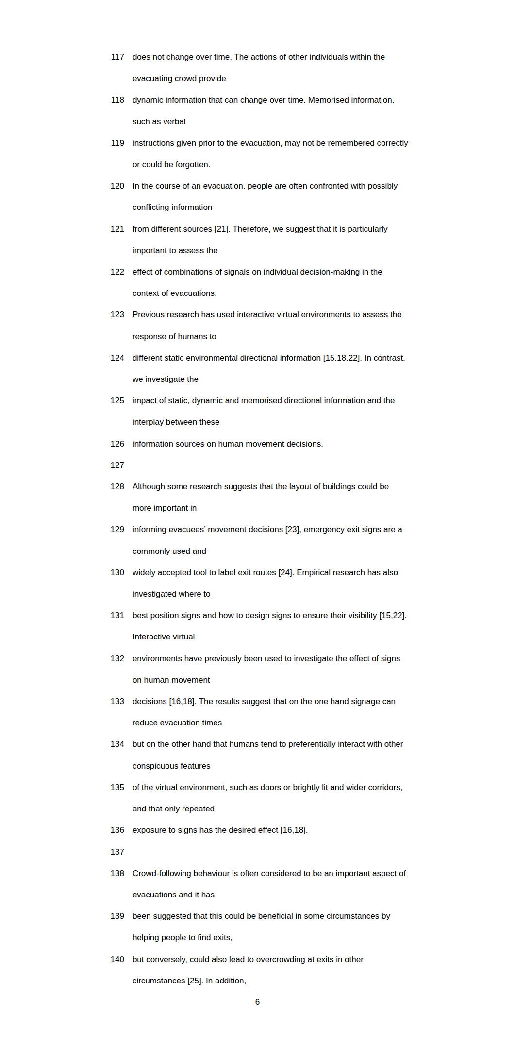does not change over time. The actions of other individuals within the evacuating crowd provide
dynamic information that can change over time. Memorised information, such as verbal
instructions given prior to the evacuation, may not be remembered correctly or could be forgotten.
In the course of an evacuation, people are often confronted with possibly conflicting information
from different sources [21]. Therefore, we suggest that it is particularly important to assess the
effect of combinations of signals on individual decision-making in the context of evacuations.
Previous research has used interactive virtual environments to assess the response of humans to
different static environmental directional information [15,18,22]. In contrast, we investigate the
impact of static, dynamic and memorised directional information and the interplay between these
information sources on human movement decisions.
Although some research suggests that the layout of buildings could be more important in
informing evacuees’ movement decisions [23], emergency exit signs are a commonly used and
widely accepted tool to label exit routes [24]. Empirical research has also investigated where to
best position signs and how to design signs to ensure their visibility [15,22]. Interactive virtual
environments have previously been used to investigate the effect of signs on human movement
decisions [16,18]. The results suggest that on the one hand signage can reduce evacuation times
but on the other hand that humans tend to preferentially interact with other conspicuous features
of the virtual environment, such as doors or brightly lit and wider corridors, and that only repeated
exposure to signs has the desired effect [16,18].
Crowd-following behaviour is often considered to be an important aspect of evacuations and it has
been suggested that this could be beneficial in some circumstances by helping people to find exits,
but conversely, could also lead to overcrowding at exits in other circumstances [25]. In addition,
6